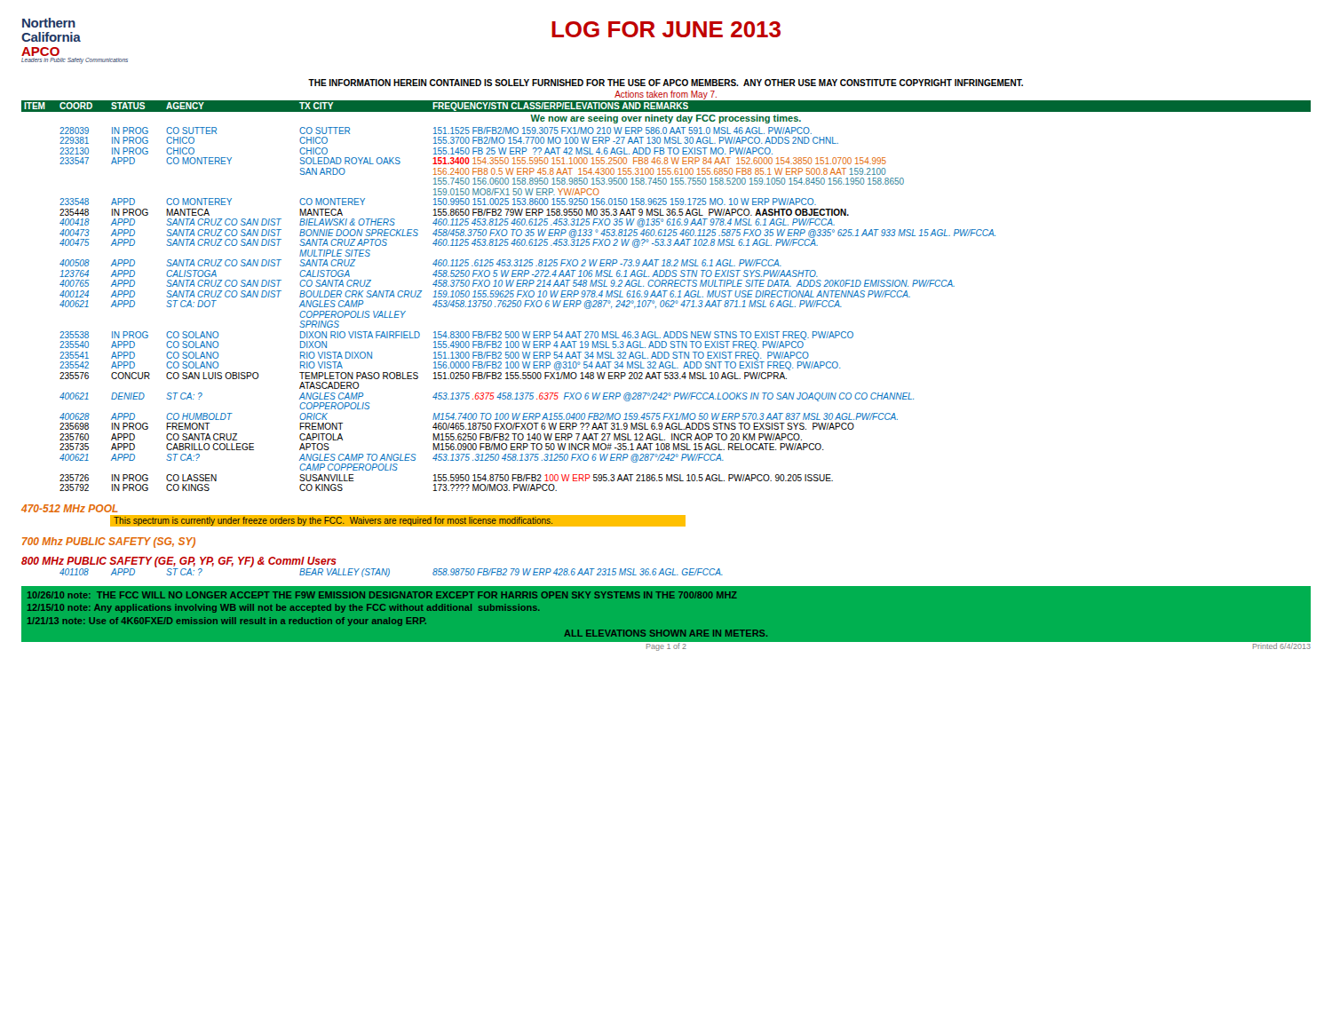Northern
California
APCO
Leaders in Public Safety Communications
LOG FOR JUNE 2013
THE INFORMATION HEREIN CONTAINED IS SOLELY FURNISHED FOR THE USE OF APCO MEMBERS. ANY OTHER USE MAY CONSTITUTE COPYRIGHT INFRINGEMENT.
Actions taken from May 7.
| ITEM | COORD | STATUS | AGENCY | TX CITY | FREQUENCY/STN CLASS/ERP/ELEVATIONS AND REMARKS |
| --- | --- | --- | --- | --- | --- |
| We now are seeing over ninety day FCC processing times. |
| | 228039 | IN PROG | CO SUTTER | CO SUTTER | 151.1525 FB/FB2/MO 159.3075 FX1/MO 210 W ERP 586.0 AAT 591.0 MSL 46 AGL. PW/APCO. |
| | 229381 | IN PROG | CHICO | CHICO | 155.3700 FB2/MO 154.7700 MO 100 W ERP -27 AAT 130 MSL 30 AGL. PW/APCO. ADDS 2ND CHNL. |
| | 232130 | IN PROG | CHICO | CHICO | 155.1450 FB 25 W ERP ?? AAT 42 MSL 4.6 AGL. ADD FB TO EXIST MO. PW/APCO. |
| | 233547 | APPD | CO MONTEREY | SOLEDAD ROYAL OAKS SAN ARDO | 151.3400 154.3550 155.5950 151.1000 155.2500 FB8 46.8 W ERP 84 AAT 152.6000 154.3850 151.0700 154.995 156.2400 FB8 0.5 W ERP 45.8 AAT 154.4300 155.3100 155.6100 155.6850 FB8 85.1 W ERP 500.8 AAT 159.2100 155.7450 156.0600 158.8950 158.9850 153.9500 158.7450 155.7550 158.5200 159.1050 154.8450 156.1950 158.8650 159.0150 MO8/FX1 50 W ERP. YW/APCO |
| | 233548 | APPD | CO MONTEREY | CO MONTEREY | 150.9950 151.0025 153.8600 155.9250 156.0150 158.9625 159.1725 MO. 10 W ERP PW/APCO. |
| | 235448 | IN PROG | MANTECA | MANTECA | 155.8650 FB/FB2 79W ERP 158.9550 M0 35.3 AAT 9 MSL 36.5 AGL PW/APCO. AASHTO OBJECTION. |
| | 400418 | APPD | SANTA CRUZ CO SAN DIST | BIELAWSKI & OTHERS | 460.1125 453.8125 460.6125 .453.3125 FXO 35 W @135° 616.9 AAT 978.4 MSL 6.1 AGL. PW/FCCA. |
| | 400473 | APPD | SANTA CRUZ CO SAN DIST | BONNIE DOON SPRECKLES | 458/458.3750 FXO TO 35 W ERP @133 ° 453.8125 460.6125 460.1125 .5875 FXO 35 W ERP @335° 625.1 AAT 933 MSL 15 AGL. PW/FCCA. |
| | 400475 | APPD | SANTA CRUZ CO SAN DIST | SANTA CRUZ APTOS MULTIPLE SITES | 460.1125 453.8125 460.6125 .453.3125 FXO 2 W @?° -53.3 AAT 102.8 MSL 6.1 AGL. PW/FCCA. |
| | 400508 | APPD | SANTA CRUZ CO SAN DIST | SANTA CRUZ | 460.1125 .6125 453.3125 .8125 FXO 2 W ERP -73.9 AAT 18.2 MSL 6.1 AGL. PW/FCCA. |
| | 123764 | APPD | CALISTOGA | CALISTOGA | 458.5250 FXO 5 W ERP -272.4 AAT 106 MSL 6.1 AGL. ADDS STN TO EXIST SYS.PW/AASHTO. |
| | 400765 | APPD | SANTA CRUZ CO SAN DIST | CO SANTA CRUZ | 458.3750 FXO 10 W ERP 214 AAT 548 MSL 9.2 AGL. CORRECTS MULTIPLE SITE DATA. ADDS 20K0F1D EMISSION. PW/FCCA. |
| | 400124 | APPD | SANTA CRUZ CO SAN DIST | BOULDER CRK SANTA CRUZ | 159.1050 155.59625 FXO 10 W ERP 978.4 MSL 616.9 AAT 6.1 AGL. MUST USE DIRECTIONAL ANTENNAS PW/FCCA. |
| | 400621 | APPD | ST CA: DOT | ANGLES CAMP COPPEROPOLIS VALLEY SPRINGS | 453/458.13750 .76250 FXO 6 W ERP @287°, 242°,107°, 062° 471.3 AAT 871.1 MSL 6 AGL. PW/FCCA. |
| | 235538 | IN PROG | CO SOLANO | DIXON RIO VISTA FAIRFIELD | 154.8300 FB/FB2 500 W ERP 54 AAT 270 MSL 46.3 AGL. ADDS NEW STNS TO EXIST FREQ. PW/APCO |
| | 235540 | APPD | CO SOLANO | DIXON | 155.4900 FB/FB2 100 W ERP 4 AAT 19 MSL 5.3 AGL. ADD STN TO EXIST FREQ. PW/APCO |
| | 235541 | APPD | CO SOLANO | RIO VISTA DIXON | 151.1300 FB/FB2 500 W ERP 54 AAT 34 MSL 32 AGL. ADD STN TO EXIST FREQ. PW/APCO |
| | 235542 | APPD | CO SOLANO | RIO VISTA | 156.0000 FB/FB2 100 W ERP @310° 54 AAT 34 MSL 32 AGL. ADD SNT TO EXIST FREQ. PW/APCO. |
| | 235576 | CONCUR | CO SAN LUIS OBISPO | TEMPLETON PASO ROBLES ATASCADERO | 151.0250 FB/FB2 155.5500 FX1/MO 148 W ERP 202 AAT 533.4 MSL 10 AGL. PW/CPRA. |
| | 400621 | DENIED | ST CA: ? | ANGLES CAMP COPPEROPOLIS | 453.1375 .6375 458.1375 .6375 FXO 6 W ERP @287°/242° PW/FCCA.LOOKS IN TO SAN JOAQUIN CO CO CHANNEL. |
| | 400628 | APPD | CO HUMBOLDT | ORICK | M154.7400 TO 100 W ERP A155.0400 FB2/MO 159.4575 FX1/MO 50 W ERP 570.3 AAT 837 MSL 30 AGL.PW/FCCA. |
| | 235698 | IN PROG | FREMONT | FREMONT | 460/465.18750 FXO/FXOT 6 W ERP ?? AAT 31.9 MSL 6.9 AGL.ADDS STNS TO EXSIST SYS. PW/APCO |
| | 235760 | APPD | CO SANTA CRUZ | CAPITOLA | M155.6250 FB/FB2 TO 140 W ERP 7 AAT 27 MSL 12 AGL. INCR AOP TO 20 KM PW/APCO. |
| | 235735 | APPD | CABRILLO COLLEGE | APTOS | M156.0900 FB/MO ERP TO 50 W INCR MO# -35.1 AAT 108 MSL 15 AGL. RELOCATE. PW/APCO. |
| | 400621 | APPD | ST CA:? | ANGLES CAMP TO ANGLES CAMP COPPEROPOLIS | 453.1375 .31250 458.1375 .31250 FXO 6 W ERP @287°/242° PW/FCCA. |
| | 235726 | IN PROG | CO LASSEN | SUSANVILLE | 155.5950 154.8750 FB/FB2 100 W ERP 595.3 AAT 2186.5 MSL 10.5 AGL. PW/APCO. 90.205 ISSUE. |
| | 235792 | IN PROG | CO KINGS | CO KINGS | 173.???? MO/MO3. PW/APCO. |
470-512 MHz POOL
This spectrum is currently under freeze orders by the FCC. Waivers are required for most license modifications.
700 Mhz PUBLIC SAFETY (SG, SY)
800 MHz PUBLIC SAFETY (GE, GP, YP, GF, YF) & Comml Users
| | 401108 | APPD | ST CA: ? | BEAR VALLEY (STAN) | 858.98750 FB/FB2 79 W ERP 428.6 AAT 2315 MSL 36.6 AGL. GE/FCCA. |
10/26/10 note: THE FCC WILL NO LONGER ACCEPT THE F9W EMISSION DESIGNATOR EXCEPT FOR HARRIS OPEN SKY SYSTEMS IN THE 700/800 MHZ
12/15/10 note: Any applications involving WB will not be accepted by the FCC without additional submissions.
1/21/13 note: Use of 4K60FXE/D emission will result in a reduction of your analog ERP.
ALL ELEVATIONS SHOWN ARE IN METERS.
Page 1 of 2
Printed 6/4/2013